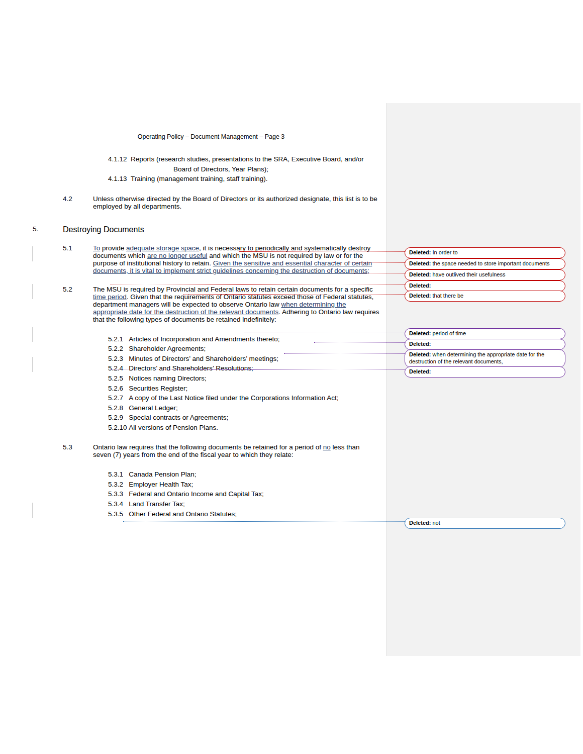Operating Policy – Document Management – Page 3
4.1.12 Reports (research studies, presentations to the SRA, Executive Board, and/or Board of Directors, Year Plans);
4.1.13 Training (management training, staff training).
4.2
Unless otherwise directed by the Board of Directors or its authorized designate, this list is to be employed by all departments.
5.
Destroying Documents
5.1
To provide adequate storage space, it is necessary to periodically and systematically destroy documents which are no longer useful and which the MSU is not required by law or for the purpose of institutional history to retain. Given the sensitive and essential character of certain documents, it is vital to implement strict guidelines concerning the destruction of documents;
5.2
The MSU is required by Provincial and Federal laws to retain certain documents for a specific time period. Given that the requirements of Ontario statutes exceed those of Federal statutes, department managers will be expected to observe Ontario law when determining the appropriate date for the destruction of the relevant documents. Adhering to Ontario law requires that the following types of documents be retained indefinitely:
5.2.1 Articles of Incorporation and Amendments thereto;
5.2.2 Shareholder Agreements;
5.2.3 Minutes of Directors’ and Shareholders’ meetings;
5.2.4 Directors’ and Shareholders’ Resolutions;
5.2.5 Notices naming Directors;
5.2.6 Securities Register;
5.2.7 A copy of the Last Notice filed under the Corporations Information Act;
5.2.8 General Ledger;
5.2.9 Special contracts or Agreements;
5.2.10 All versions of Pension Plans.
5.3
Ontario law requires that the following documents be retained for a period of no less than seven (7) years from the end of the fiscal year to which they relate:
5.3.1 Canada Pension Plan;
5.3.2 Employer Health Tax;
5.3.3 Federal and Ontario Income and Capital Tax;
5.3.4 Land Transfer Tax;
5.3.5 Other Federal and Ontario Statutes;
Deleted: In order to
Deleted: the space needed to store important documents
Deleted: have outlived their usefulness
Deleted:
Deleted: that there be
Deleted: period of time
Deleted:
Deleted: when determining the appropriate date for the destruction of the relevant documents,
Deleted:
Deleted: not